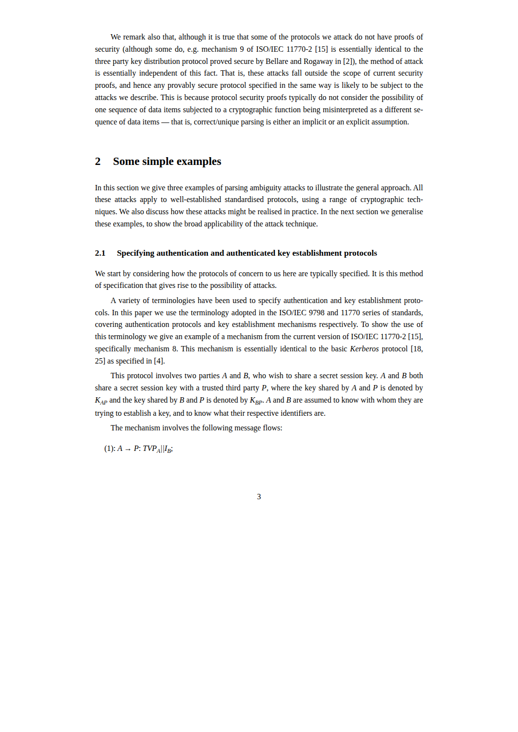We remark also that, although it is true that some of the protocols we attack do not have proofs of security (although some do, e.g. mechanism 9 of ISO/IEC 11770-2 [15] is essentially identical to the three party key distribution protocol proved secure by Bellare and Rogaway in [2]), the method of attack is essentially independent of this fact. That is, these attacks fall outside the scope of current security proofs, and hence any provably secure protocol specified in the same way is likely to be subject to the attacks we describe. This is because protocol security proofs typically do not consider the possibility of one sequence of data items subjected to a cryptographic function being misinterpreted as a different sequence of data items — that is, correct/unique parsing is either an implicit or an explicit assumption.
2 Some simple examples
In this section we give three examples of parsing ambiguity attacks to illustrate the general approach. All these attacks apply to well-established standardised protocols, using a range of cryptographic techniques. We also discuss how these attacks might be realised in practice. In the next section we generalise these examples, to show the broad applicability of the attack technique.
2.1 Specifying authentication and authenticated key establishment protocols
We start by considering how the protocols of concern to us here are typically specified. It is this method of specification that gives rise to the possibility of attacks.
A variety of terminologies have been used to specify authentication and key establishment protocols. In this paper we use the terminology adopted in the ISO/IEC 9798 and 11770 series of standards, covering authentication protocols and key establishment mechanisms respectively. To show the use of this terminology we give an example of a mechanism from the current version of ISO/IEC 11770-2 [15], specifically mechanism 8. This mechanism is essentially identical to the basic Kerberos protocol [18, 25] as specified in [4].
This protocol involves two parties A and B, who wish to share a secret session key. A and B both share a secret session key with a trusted third party P, where the key shared by A and P is denoted by KAP and the key shared by B and P is denoted by KBP. A and B are assumed to know with whom they are trying to establish a key, and to know what their respective identifiers are.
The mechanism involves the following message flows:
(1): A → P: TVPA||IB;
3